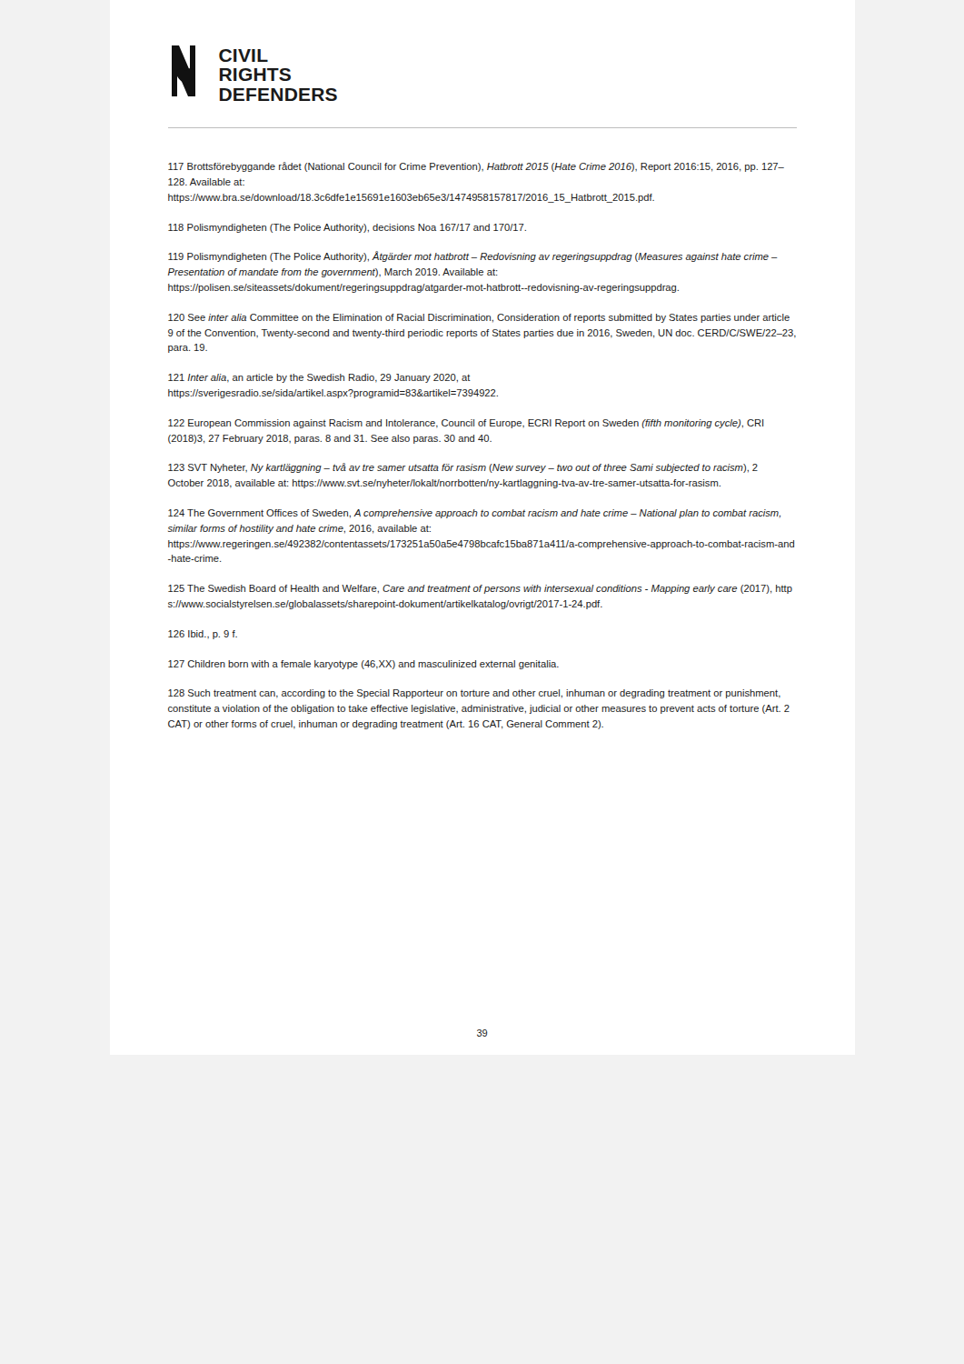Civil Rights Defenders
117 Brottsförebyggande rådet (National Council for Crime Prevention), Hatbrott 2015 (Hate Crime 2016), Report 2016:15, 2016, pp. 127–128. Available at:
https://www.bra.se/download/18.3c6dfe1e15691e1603eb65e3/1474958157817/2016_15_Hatbrott_2015.pdf.
118 Polismyndigheten (The Police Authority), decisions Noa 167/17 and 170/17.
119 Polismyndigheten (The Police Authority), Åtgärder mot hatbrott – Redovisning av regeringsuppdrag (Measures against hate crime – Presentation of mandate from the government), March 2019. Available at:
https://polisen.se/siteassets/dokument/regeringsuppdrag/atgarder-mot-hatbrott--redovisning-av-regeringsuppdrag.
120 See inter alia Committee on the Elimination of Racial Discrimination, Consideration of reports submitted by States parties under article 9 of the Convention, Twenty-second and twenty-third periodic reports of States parties due in 2016, Sweden, UN doc. CERD/C/SWE/22–23, para. 19.
121 Inter alia, an article by the Swedish Radio, 29 January 2020, at
https://sverigesradio.se/sida/artikel.aspx?programid=83&artikel=7394922.
122 European Commission against Racism and Intolerance, Council of Europe, ECRI Report on Sweden (fifth monitoring cycle), CRI (2018)3, 27 February 2018, paras. 8 and 31. See also paras. 30 and 40.
123 SVT Nyheter, Ny kartläggning – två av tre samer utsatta för rasism (New survey – two out of three Sami subjected to racism), 2 October 2018, available at: https://www.svt.se/nyheter/lokalt/norrbotten/ny-kartlaggning-tva-av-tre-samer-utsatta-for-rasism.
124 The Government Offices of Sweden, A comprehensive approach to combat racism and hate crime – National plan to combat racism, similar forms of hostility and hate crime, 2016, available at:
https://www.regeringen.se/492382/contentassets/173251a50a5e4798bcafc15ba871a411/a-comprehensive-approach-to-combat-racism-and-hate-crime.
125 The Swedish Board of Health and Welfare, Care and treatment of persons with intersexual conditions - Mapping early care (2017), https://www.socialstyrelsen.se/globalassets/sharepoint-dokument/artikelkatalog/ovrigt/2017-1-24.pdf.
126 Ibid., p. 9 f.
127 Children born with a female karyotype (46,XX) and masculinized external genitalia.
128 Such treatment can, according to the Special Rapporteur on torture and other cruel, inhuman or degrading treatment or punishment, constitute a violation of the obligation to take effective legislative, administrative, judicial or other measures to prevent acts of torture (Art. 2 CAT) or other forms of cruel, inhuman or degrading treatment (Art. 16 CAT, General Comment 2).
39